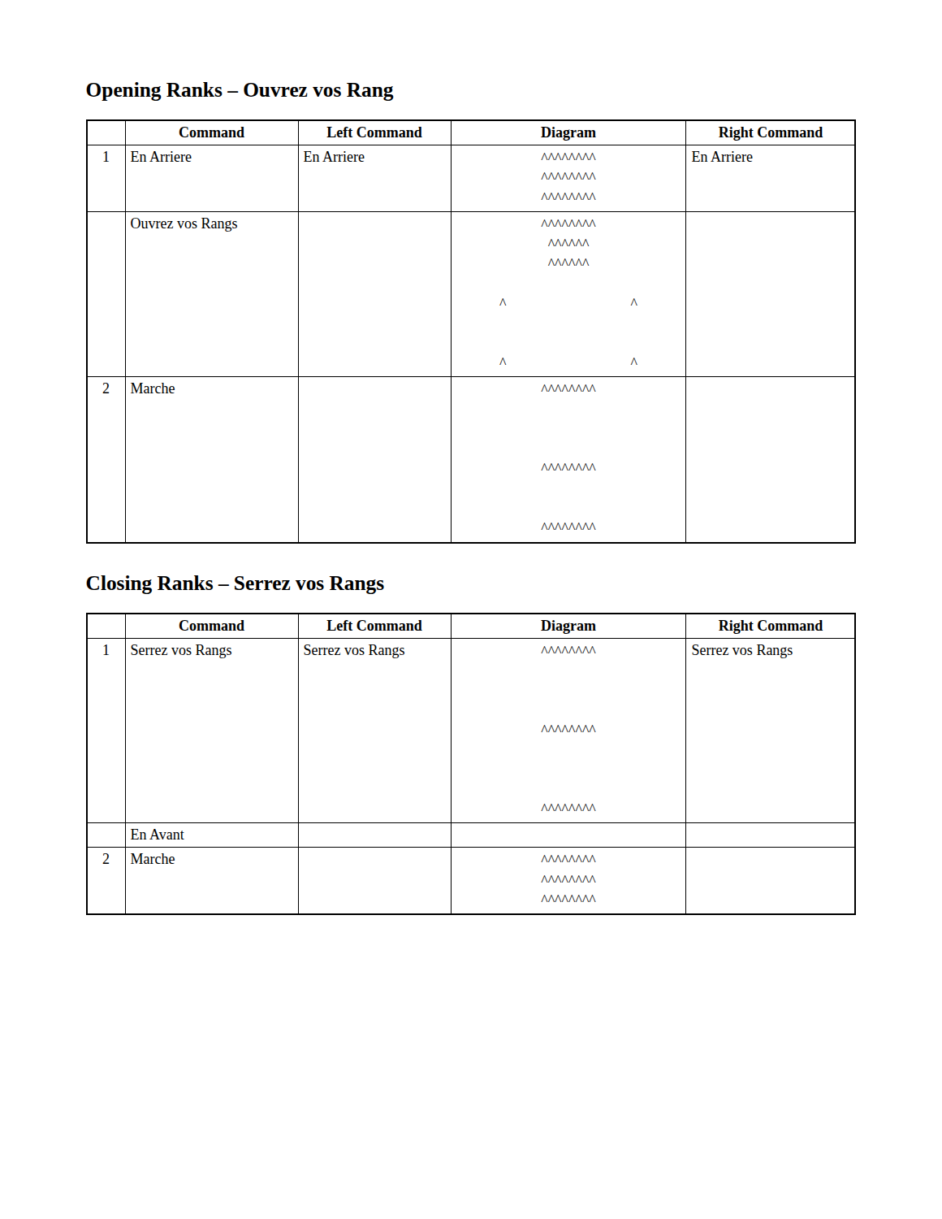Opening Ranks – Ouvrez vos Rang
| | Command | Left Command | Diagram | Right Command |
| --- | --- | --- | --- | --- |
| 1 | En Arriere | En Arriere | ^^^^^^^^ ^^^^^^^^ ^^^^^^^^ | En Arriere |
| | Ouvrez vos Rangs | | ^^^^^^^^ ^^^^^^ ^^^^^^ ^ ^ ^ ^ | |
| 2 | Marche | | ^^^^^^^^ ^^^^^^^^ ^^^^^^^^ | |
Closing Ranks – Serrez vos Rangs
| | Command | Left Command | Diagram | Right Command |
| --- | --- | --- | --- | --- |
| 1 | Serrez vos Rangs | Serrez vos Rangs | ^^^^^^^^ ^^^^^^^^ ^^^^^^^^ | Serrez vos Rangs |
| | En Avant | | | |
| 2 | Marche | | ^^^^^^^^ ^^^^^^^^ ^^^^^^^^ | |